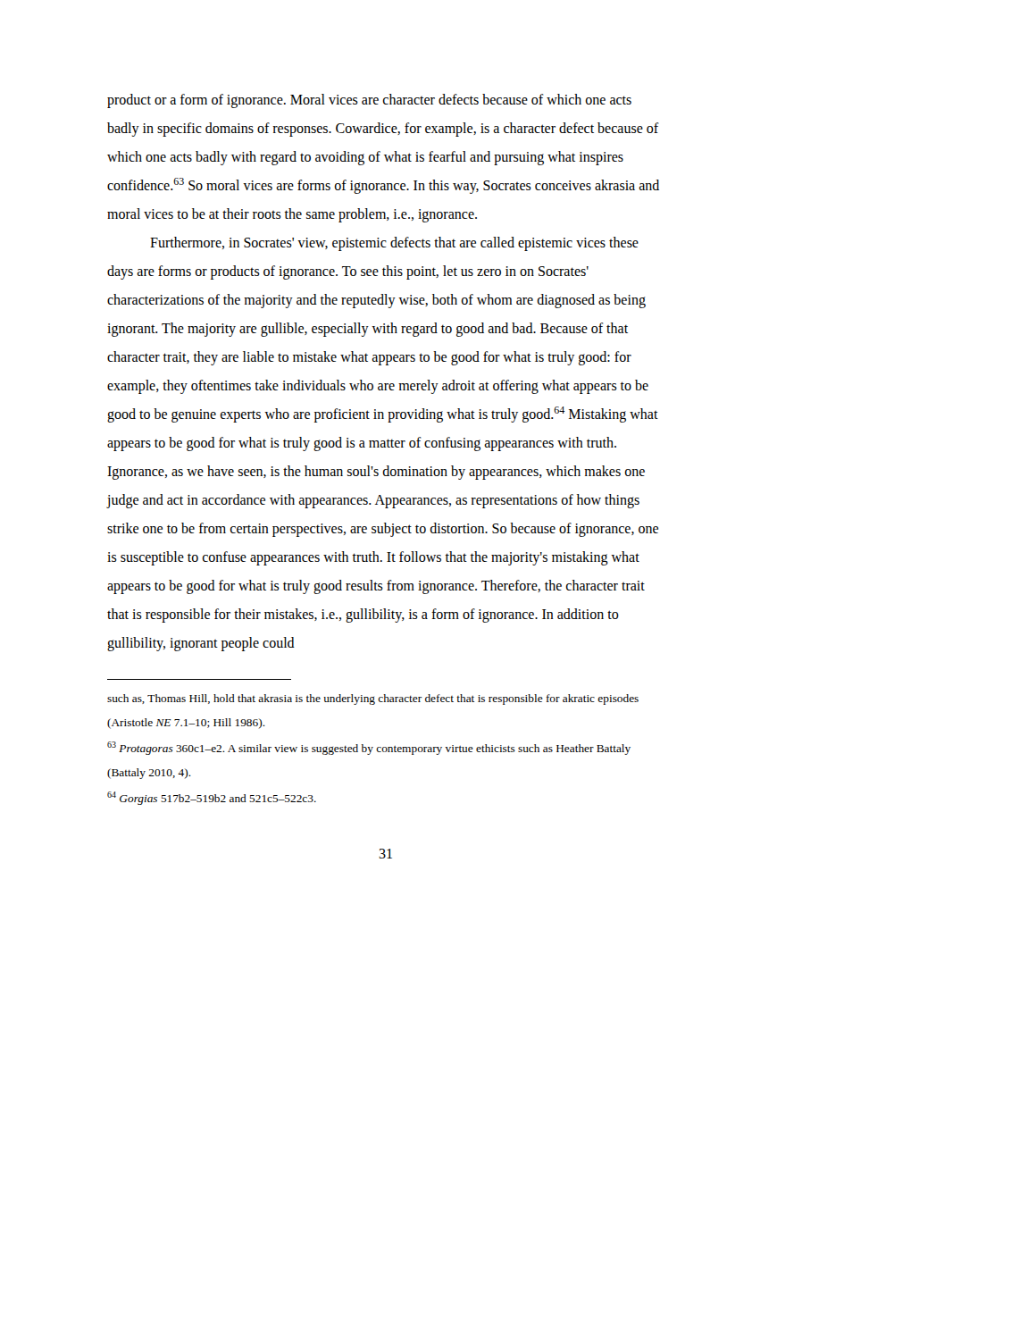product or a form of ignorance. Moral vices are character defects because of which one acts badly in specific domains of responses. Cowardice, for example, is a character defect because of which one acts badly with regard to avoiding of what is fearful and pursuing what inspires confidence.63 So moral vices are forms of ignorance. In this way, Socrates conceives akrasia and moral vices to be at their roots the same problem, i.e., ignorance.
Furthermore, in Socrates' view, epistemic defects that are called epistemic vices these days are forms or products of ignorance. To see this point, let us zero in on Socrates' characterizations of the majority and the reputedly wise, both of whom are diagnosed as being ignorant. The majority are gullible, especially with regard to good and bad. Because of that character trait, they are liable to mistake what appears to be good for what is truly good: for example, they oftentimes take individuals who are merely adroit at offering what appears to be good to be genuine experts who are proficient in providing what is truly good.64 Mistaking what appears to be good for what is truly good is a matter of confusing appearances with truth. Ignorance, as we have seen, is the human soul's domination by appearances, which makes one judge and act in accordance with appearances. Appearances, as representations of how things strike one to be from certain perspectives, are subject to distortion. So because of ignorance, one is susceptible to confuse appearances with truth. It follows that the majority's mistaking what appears to be good for what is truly good results from ignorance. Therefore, the character trait that is responsible for their mistakes, i.e., gullibility, is a form of ignorance. In addition to gullibility, ignorant people could
such as, Thomas Hill, hold that akrasia is the underlying character defect that is responsible for akratic episodes (Aristotle NE 7.1–10; Hill 1986).
63 Protagoras 360c1–e2. A similar view is suggested by contemporary virtue ethicists such as Heather Battaly (Battaly 2010, 4).
64 Gorgias 517b2–519b2 and 521c5–522c3.
31